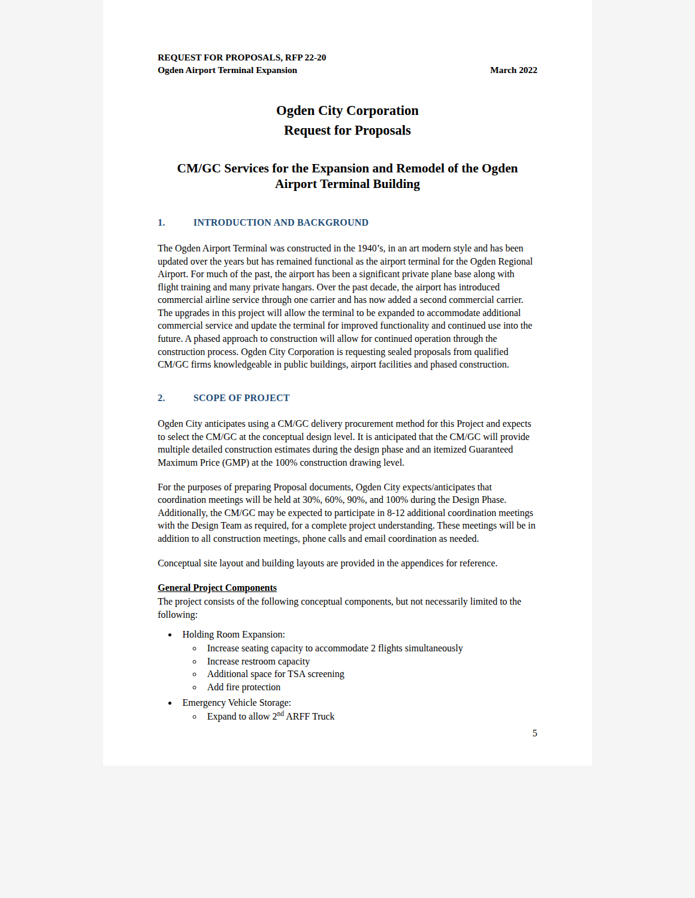REQUEST FOR PROPOSALS, RFP 22-20
Ogden Airport Terminal Expansion March 2022
Ogden City Corporation
Request for Proposals
CM/GC Services for the Expansion and Remodel of the Ogden Airport Terminal Building
1. INTRODUCTION AND BACKGROUND
The Ogden Airport Terminal was constructed in the 1940’s, in an art modern style and has been updated over the years but has remained functional as the airport terminal for the Ogden Regional Airport. For much of the past, the airport has been a significant private plane base along with flight training and many private hangars. Over the past decade, the airport has introduced commercial airline service through one carrier and has now added a second commercial carrier. The upgrades in this project will allow the terminal to be expanded to accommodate additional commercial service and update the terminal for improved functionality and continued use into the future. A phased approach to construction will allow for continued operation through the construction process. Ogden City Corporation is requesting sealed proposals from qualified CM/GC firms knowledgeable in public buildings, airport facilities and phased construction.
2. SCOPE OF PROJECT
Ogden City anticipates using a CM/GC delivery procurement method for this Project and expects to select the CM/GC at the conceptual design level. It is anticipated that the CM/GC will provide multiple detailed construction estimates during the design phase and an itemized Guaranteed Maximum Price (GMP) at the 100% construction drawing level.
For the purposes of preparing Proposal documents, Ogden City expects/anticipates that coordination meetings will be held at 30%, 60%, 90%, and 100% during the Design Phase. Additionally, the CM/GC may be expected to participate in 8-12 additional coordination meetings with the Design Team as required, for a complete project understanding. These meetings will be in addition to all construction meetings, phone calls and email coordination as needed.
Conceptual site layout and building layouts are provided in the appendices for reference.
General Project Components
The project consists of the following conceptual components, but not necessarily limited to the following:
Holding Room Expansion:
Increase seating capacity to accommodate 2 flights simultaneously
Increase restroom capacity
Additional space for TSA screening
Add fire protection
Emergency Vehicle Storage:
Expand to allow 2nd ARFF Truck
5